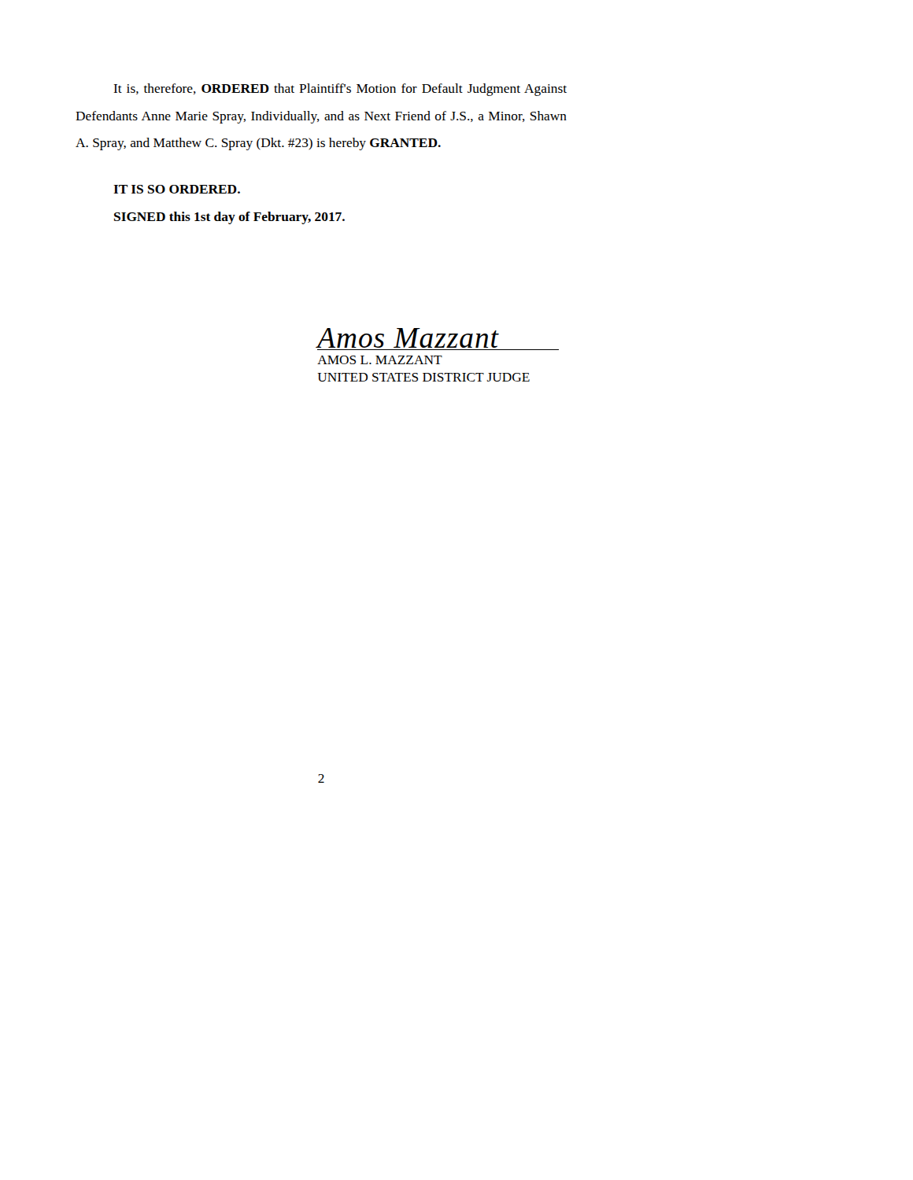It is, therefore, ORDERED that Plaintiff's Motion for Default Judgment Against Defendants Anne Marie Spray, Individually, and as Next Friend of J.S., a Minor, Shawn A. Spray, and Matthew C. Spray (Dkt. #23) is hereby GRANTED.
IT IS SO ORDERED.
SIGNED this 1st day of February, 2017.
Amos Mazzant
AMOS L. MAZZANT
UNITED STATES DISTRICT JUDGE
2